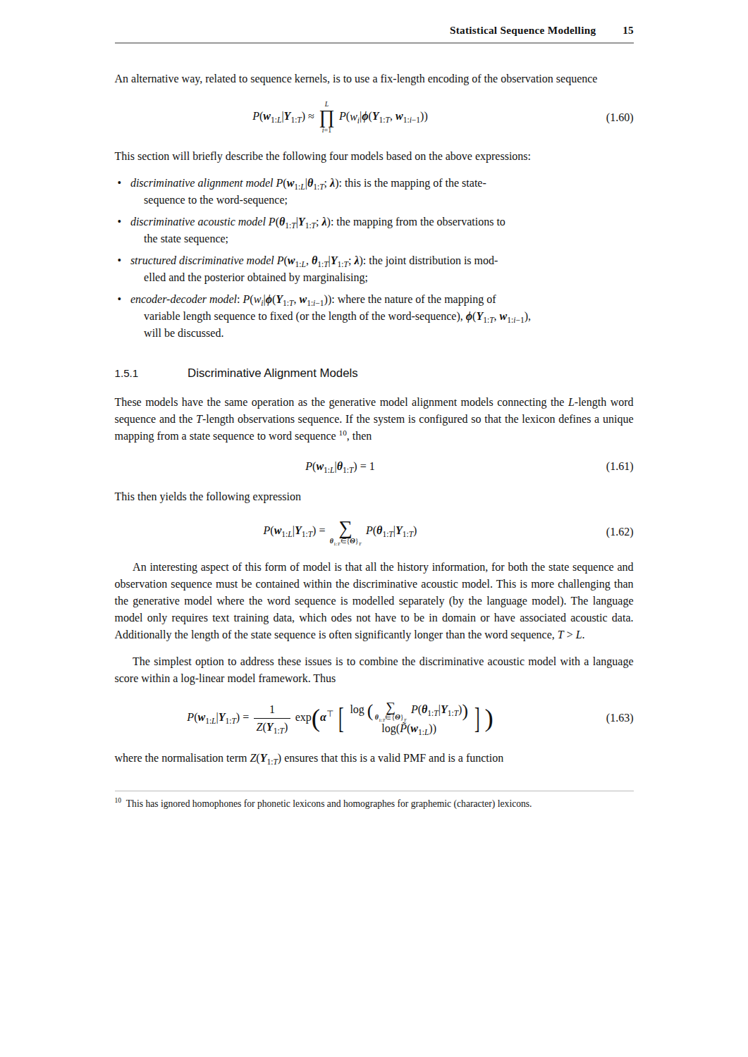Statistical Sequence Modelling 15
An alternative way, related to sequence kernels, is to use a fix-length encoding of the observation sequence
P(w1:L|Y1:T) ≈ L ∏ i=1 P(wi|ϕ(Y1:T, w1:i−1)) (1.60)
This section will briefly describe the following four models based on the above expressions:
discriminative alignment model P(w1:L|θ1:T; λ): this is the mapping of the state-sequence to the word-sequence;
discriminative acoustic model P(θ1:T|Y1:T; λ): the mapping from the observations to the state sequence;
structured discriminative model P(w1:L, θ1:T|Y1:T; λ): the joint distribution is mod-elled and the posterior obtained by marginalising;
encoder-decoder model: P(wi|ϕ(Y1:T, w1:i−1)): where the nature of the mapping of variable length sequence to fixed (or the length of the word-sequence), ϕ(Y1:T, w1:i−1), will be discussed.
1.5.1 Discriminative Alignment Models
These models have the same operation as the generative model alignment models connecting the L-length word sequence and the T-length observations sequence. If the system is configured so that the lexicon defines a unique mapping from a state sequence to word sequence 10, then
P(w1:L|θ1:T) = 1 (1.61)
This then yields the following expression
P(w1:L|Y1:T) = ∑ θ1:T∈{Θ}T P(θ1:T|Y1:T) (1.62)
An interesting aspect of this form of model is that all the history information, for both the state sequence and observation sequence must be contained within the discriminative acoustic model. This is more challenging than the generative model where the word sequence is modelled separately (by the language model). The language model only requires text training data, which odes not have to be in domain or have associated acoustic data. Additionally the length of the state sequence is often significantly longer than the word sequence, T > L.
The simplest option to address these issues is to combine the discriminative acoustic model with a language score within a log-linear model framework. Thus
P(w1:L|Y1:T) = 1 Z(Y1:T) exp(α⊤ [ log (∑θ1:T∈{Θ}T P(θ1:T|Y1:T)) log(P̃(w1:L)) ] ) (1.63)
where the normalisation term Z(Y1:T) ensures that this is a valid PMF and is a function
10 This has ignored homophones for phonetic lexicons and homographes for graphemic (character) lexicons.